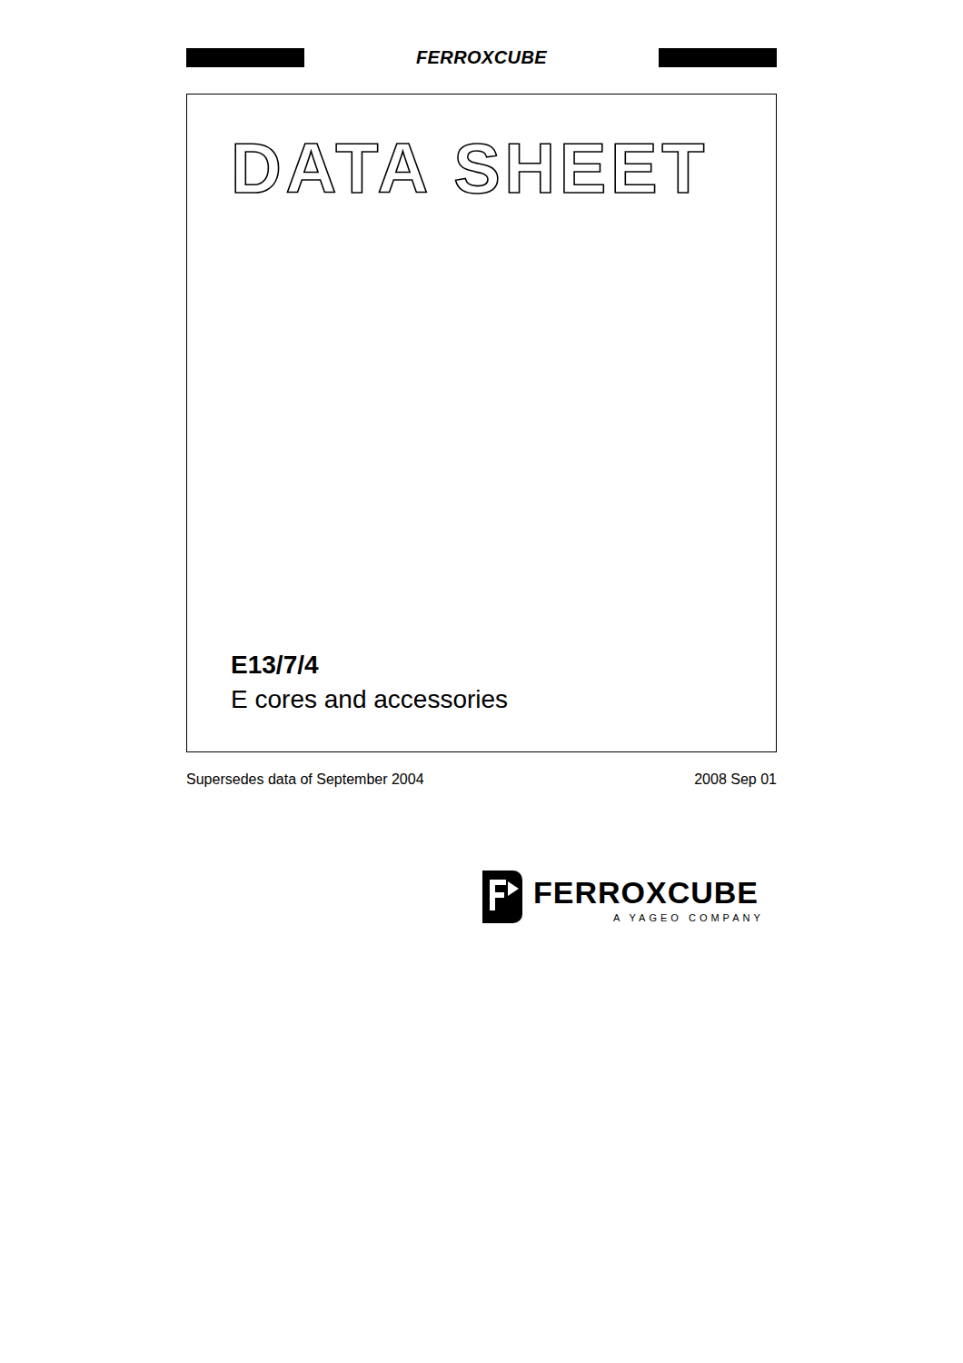FERROXCUBE
DATA SHEET
E13/7/4
E cores and accessories
Supersedes data of September 2004 2008 Sep 01
FERROXCUBE A YAGEO COMPANY